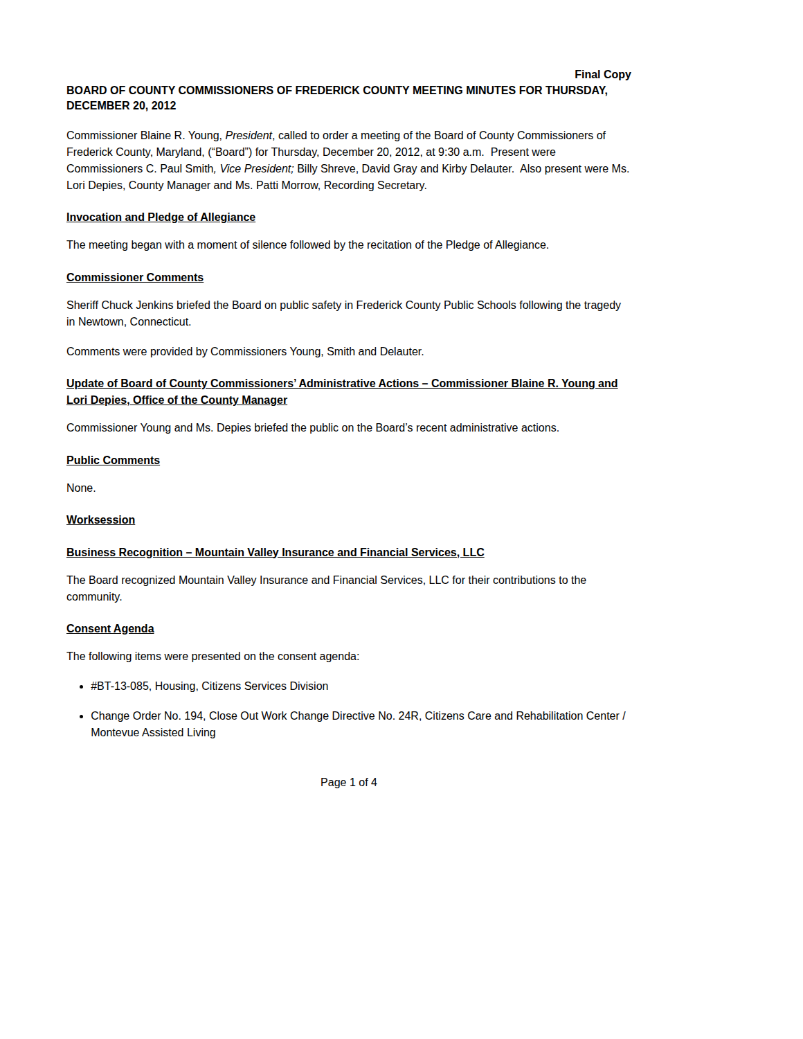Final Copy
Board of County Commissioners of Frederick County Meeting Minutes for Thursday, December 20, 2012
Commissioner Blaine R. Young, President, called to order a meeting of the Board of County Commissioners of Frederick County, Maryland, (“Board”) for Thursday, December 20, 2012, at 9:30 a.m. Present were Commissioners C. Paul Smith, Vice President; Billy Shreve, David Gray and Kirby Delauter. Also present were Ms. Lori Depies, County Manager and Ms. Patti Morrow, Recording Secretary.
Invocation and Pledge of Allegiance
The meeting began with a moment of silence followed by the recitation of the Pledge of Allegiance.
Commissioner Comments
Sheriff Chuck Jenkins briefed the Board on public safety in Frederick County Public Schools following the tragedy in Newtown, Connecticut.
Comments were provided by Commissioners Young, Smith and Delauter.
Update of Board of County Commissioners’ Administrative Actions – Commissioner Blaine R. Young and Lori Depies, Office of the County Manager
Commissioner Young and Ms. Depies briefed the public on the Board’s recent administrative actions.
Public Comments
None.
Worksession
Business Recognition – Mountain Valley Insurance and Financial Services, LLC
The Board recognized Mountain Valley Insurance and Financial Services, LLC for their contributions to the community.
Consent Agenda
The following items were presented on the consent agenda:
#BT-13-085, Housing, Citizens Services Division
Change Order No. 194, Close Out Work Change Directive No. 24R, Citizens Care and Rehabilitation Center / Montevue Assisted Living
Page 1 of 4